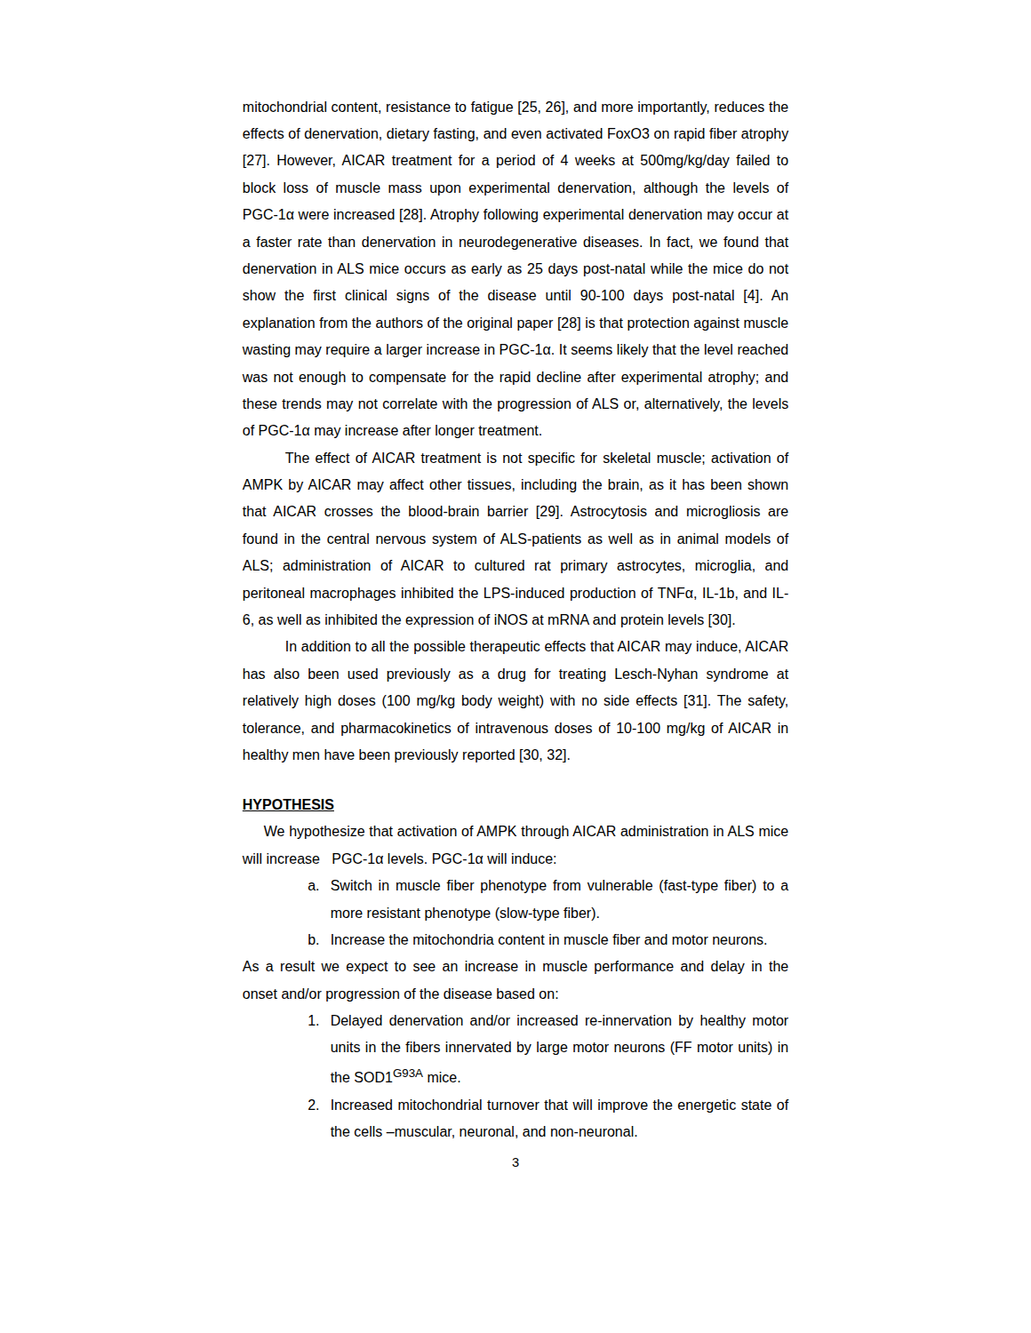mitochondrial content, resistance to fatigue [25, 26], and more importantly, reduces the effects of denervation, dietary fasting, and even activated FoxO3 on rapid fiber atrophy [27]. However, AICAR treatment for a period of 4 weeks at 500mg/kg/day failed to block loss of muscle mass upon experimental denervation, although the levels of PGC-1α were increased [28]. Atrophy following experimental denervation may occur at a faster rate than denervation in neurodegenerative diseases. In fact, we found that denervation in ALS mice occurs as early as 25 days post-natal while the mice do not show the first clinical signs of the disease until 90-100 days post-natal [4]. An explanation from the authors of the original paper [28] is that protection against muscle wasting may require a larger increase in PGC-1α. It seems likely that the level reached was not enough to compensate for the rapid decline after experimental atrophy; and these trends may not correlate with the progression of ALS or, alternatively, the levels of PGC-1α may increase after longer treatment.
The effect of AICAR treatment is not specific for skeletal muscle; activation of AMPK by AICAR may affect other tissues, including the brain, as it has been shown that AICAR crosses the blood-brain barrier [29]. Astrocytosis and microgliosis are found in the central nervous system of ALS-patients as well as in animal models of ALS; administration of AICAR to cultured rat primary astrocytes, microglia, and peritoneal macrophages inhibited the LPS-induced production of TNFα, IL-1b, and IL-6, as well as inhibited the expression of iNOS at mRNA and protein levels [30].
In addition to all the possible therapeutic effects that AICAR may induce, AICAR has also been used previously as a drug for treating Lesch-Nyhan syndrome at relatively high doses (100 mg/kg body weight) with no side effects [31]. The safety, tolerance, and pharmacokinetics of intravenous doses of 10-100 mg/kg of AICAR in healthy men have been previously reported [30, 32].
HYPOTHESIS
We hypothesize that activation of AMPK through AICAR administration in ALS mice will increase PGC-1α levels. PGC-1α will induce:
Switch in muscle fiber phenotype from vulnerable (fast-type fiber) to a more resistant phenotype (slow-type fiber).
Increase the mitochondria content in muscle fiber and motor neurons.
As a result we expect to see an increase in muscle performance and delay in the onset and/or progression of the disease based on:
Delayed denervation and/or increased re-innervation by healthy motor units in the fibers innervated by large motor neurons (FF motor units) in the SOD1G93A mice.
Increased mitochondrial turnover that will improve the energetic state of the cells –muscular, neuronal, and non-neuronal.
3